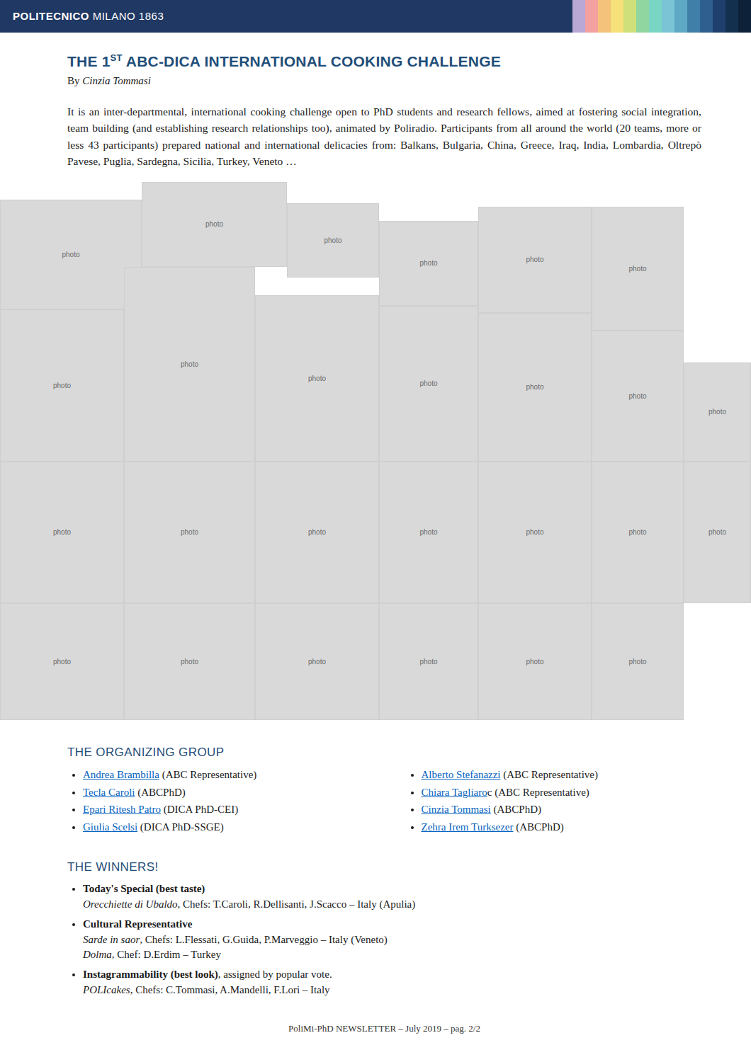POLITECNICO MILANO 1863
The 1st ABC-DICA International Cooking Challenge
By Cinzia Tommasi
It is an inter-departmental, international cooking challenge open to PhD students and research fellows, aimed at fostering social integration, team building (and establishing research relationships too), animated by Poliradio. Participants from all around the world (20 teams, more or less 43 participants) prepared national and international delicacies from: Balkans, Bulgaria, China, Greece, Iraq, India, Lombardia, Oltrepò Pavese, Puglia, Sardegna, Sicilia, Turkey, Veneto …
photo
photo
photo
photo
photo
photo
photo
photo
photo
photo
photo
photo
photo
photo
photo
photo
photo
photo
photo
photo
photo
photo
photo
photo
photo
photo
The Organizing Group
Andrea Brambilla (ABC Representative)
Tecla Caroli (ABCPhD)
Epari Ritesh Patro (DICA PhD-CEI)
Giulia Scelsi (DICA PhD-SSGE)
Alberto Stefanazzi (ABC Representative)
Chiara Tagliaroc (ABC Representative)
Cinzia Tommasi (ABCPhD)
Zehra Irem Turksezer (ABCPhD)
The Winners!
Today's Special (best taste) Orecchiette di Ubaldo, Chefs: T.Caroli, R.Dellisanti, J.Scacco – Italy (Apulia)
Cultural Representative Sarde in saor, Chefs: L.Flessati, G.Guida, P.Marveggio – Italy (Veneto) Dolma, Chef: D.Erdim – Turkey
Instagrammability (best look), assigned by popular vote. POLIcakes, Chefs: C.Tommasi, A.Mandelli, F.Lori – Italy
PoliMi-PhD NEWSLETTER – July 2019 – pag. 2/2